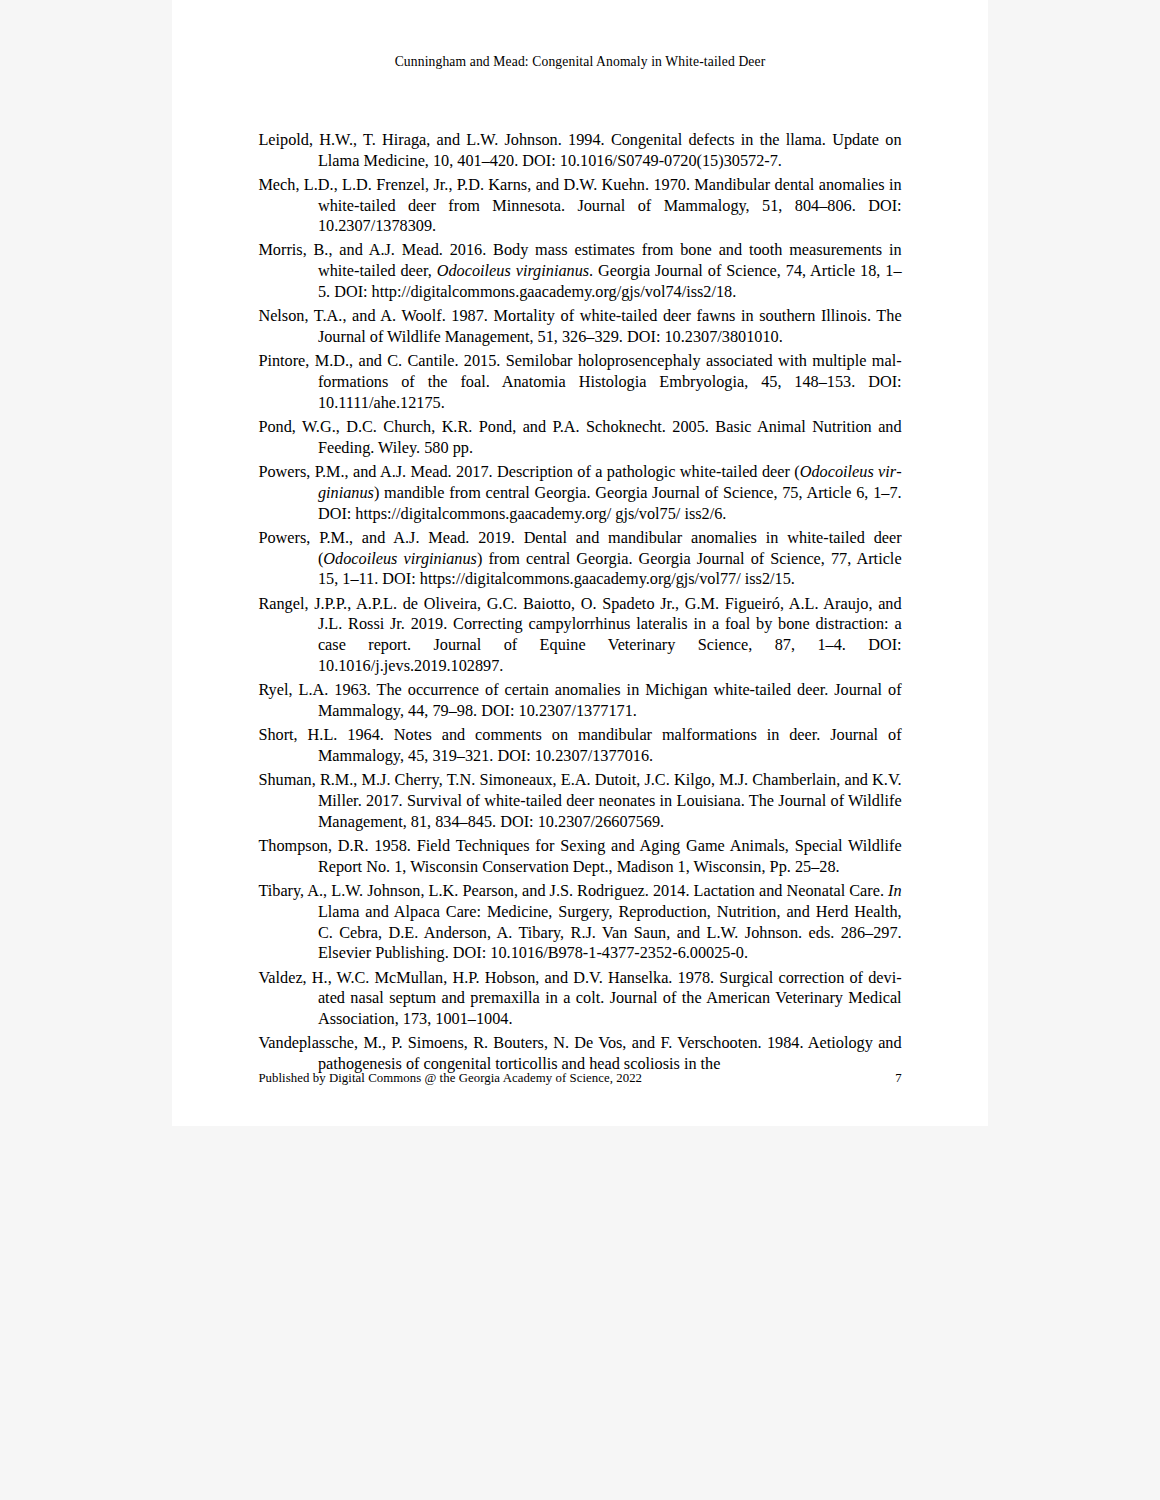Cunningham and Mead: Congenital Anomaly in White-tailed Deer
Leipold, H.W., T. Hiraga, and L.W. Johnson. 1994. Congenital defects in the llama. Update on Llama Medicine, 10, 401–420. DOI: 10.1016/S0749-0720(15)30572-7.
Mech, L.D., L.D. Frenzel, Jr., P.D. Karns, and D.W. Kuehn. 1970. Mandibular dental anomalies in white-tailed deer from Minnesota. Journal of Mammalogy, 51, 804–806. DOI: 10.2307/1378309.
Morris, B., and A.J. Mead. 2016. Body mass estimates from bone and tooth measurements in white-tailed deer, Odocoileus virginianus. Georgia Journal of Science, 74, Article 18, 1–5. DOI: http://digitalcommons.gaacademy.org/gjs/vol74/iss2/18.
Nelson, T.A., and A. Woolf. 1987. Mortality of white-tailed deer fawns in southern Illinois. The Journal of Wildlife Management, 51, 326–329. DOI: 10.2307/3801010.
Pintore, M.D., and C. Cantile. 2015. Semilobar holoprosencephaly associated with multiple malformations of the foal. Anatomia Histologia Embryologia, 45, 148–153. DOI: 10.1111/ahe.12175.
Pond, W.G., D.C. Church, K.R. Pond, and P.A. Schoknecht. 2005. Basic Animal Nutrition and Feeding. Wiley. 580 pp.
Powers, P.M., and A.J. Mead. 2017. Description of a pathologic white-tailed deer (Odocoileus virginianus) mandible from central Georgia. Georgia Journal of Science, 75, Article 6, 1–7. DOI: https://digitalcommons.gaacademy.org/ gjs/vol75/ iss2/6.
Powers, P.M., and A.J. Mead. 2019. Dental and mandibular anomalies in white-tailed deer (Odocoileus virginianus) from central Georgia. Georgia Journal of Science, 77, Article 15, 1–11. DOI: https://digitalcommons.gaacademy.org/gjs/vol77/ iss2/15.
Rangel, J.P.P., A.P.L. de Oliveira, G.C. Baiotto, O. Spadeto Jr., G.M. Figueiró, A.L. Araujo, and J.L. Rossi Jr. 2019. Correcting campylorrhinus lateralis in a foal by bone distraction: a case report. Journal of Equine Veterinary Science, 87, 1–4. DOI: 10.1016/j.jevs.2019.102897.
Ryel, L.A. 1963. The occurrence of certain anomalies in Michigan white-tailed deer. Journal of Mammalogy, 44, 79–98. DOI: 10.2307/1377171.
Short, H.L. 1964. Notes and comments on mandibular malformations in deer. Journal of Mammalogy, 45, 319–321. DOI: 10.2307/1377016.
Shuman, R.M., M.J. Cherry, T.N. Simoneaux, E.A. Dutoit, J.C. Kilgo, M.J. Chamberlain, and K.V. Miller. 2017. Survival of white-tailed deer neonates in Louisiana. The Journal of Wildlife Management, 81, 834–845. DOI: 10.2307/26607569.
Thompson, D.R. 1958. Field Techniques for Sexing and Aging Game Animals, Special Wildlife Report No. 1, Wisconsin Conservation Dept., Madison 1, Wisconsin, Pp. 25–28.
Tibary, A., L.W. Johnson, L.K. Pearson, and J.S. Rodriguez. 2014. Lactation and Neonatal Care. In Llama and Alpaca Care: Medicine, Surgery, Reproduction, Nutrition, and Herd Health, C. Cebra, D.E. Anderson, A. Tibary, R.J. Van Saun, and L.W. Johnson. eds. 286–297. Elsevier Publishing. DOI: 10.1016/B978-1-4377-2352-6.00025-0.
Valdez, H., W.C. McMullan, H.P. Hobson, and D.V. Hanselka. 1978. Surgical correction of deviated nasal septum and premaxilla in a colt. Journal of the American Veterinary Medical Association, 173, 1001–1004.
Vandeplassche, M., P. Simoens, R. Bouters, N. De Vos, and F. Verschooten. 1984. Aetiology and pathogenesis of congenital torticollis and head scoliosis in the
Published by Digital Commons @ the Georgia Academy of Science, 2022 7